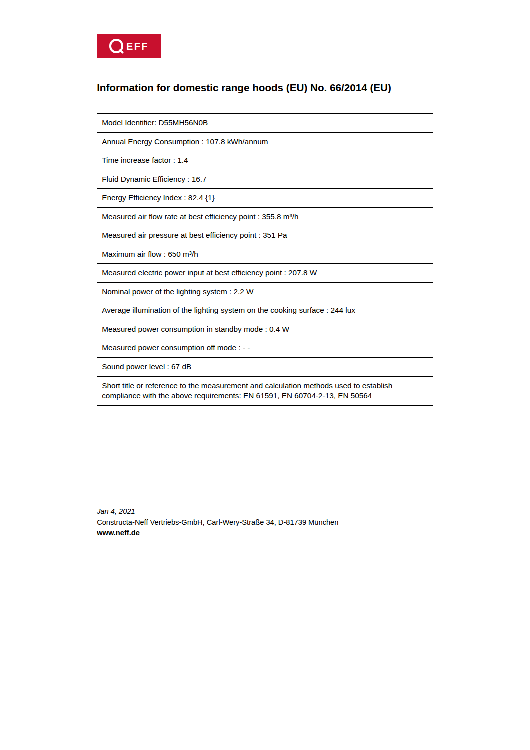EFF
Information for domestic range hoods (EU) No. 66/2014 (EU)
| Model Identifier: D55MH56N0B |
| Annual Energy Consumption : 107.8 kWh/annum |
| Time increase factor : 1.4 |
| Fluid Dynamic Efficiency : 16.7 |
| Energy Efficiency Index : 82.4 {1} |
| Measured air flow rate at best efficiency point : 355.8 m³/h |
| Measured air pressure at best efficiency point : 351 Pa |
| Maximum air flow : 650 m³/h |
| Measured electric power input at best efficiency point : 207.8 W |
| Nominal power of the lighting system : 2.2 W |
| Average illumination of the lighting system on the cooking surface : 244 lux |
| Measured power consumption in standby mode : 0.4 W |
| Measured power consumption off mode : - - |
| Sound power level : 67 dB |
| Short title or reference to the measurement and calculation methods used to establish compliance with the above requirements: EN 61591, EN 60704-2-13, EN 50564 |
Jan 4, 2021
Constructa-Neff Vertriebs-GmbH, Carl-Wery-Straße 34, D-81739 München
www.neff.de